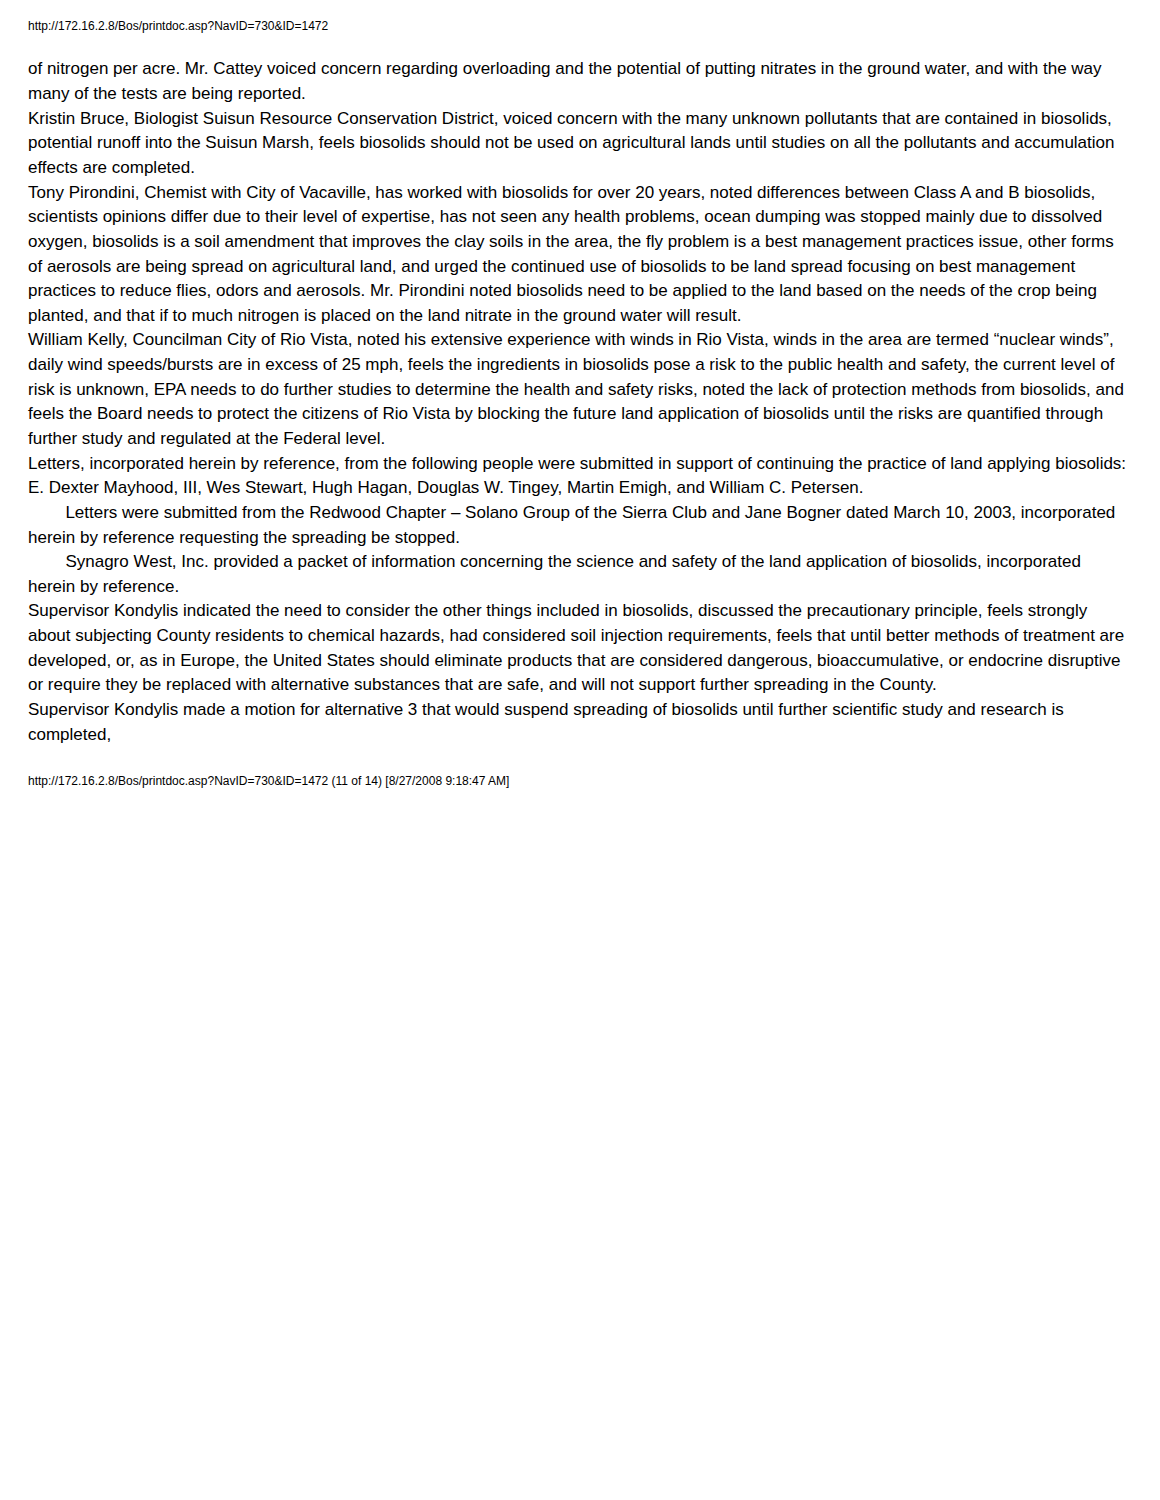http://172.16.2.8/Bos/printdoc.asp?NavID=730&ID=1472
of nitrogen per acre. Mr. Cattey voiced concern regarding overloading and the potential of putting nitrates in the ground water, and with the way many of the tests are being reported.
Kristin Bruce, Biologist Suisun Resource Conservation District, voiced concern with the many unknown pollutants that are contained in biosolids, potential runoff into the Suisun Marsh, feels biosolids should not be used on agricultural lands until studies on all the pollutants and accumulation effects are completed.
Tony Pirondini, Chemist with City of Vacaville, has worked with biosolids for over 20 years, noted differences between Class A and B biosolids, scientists opinions differ due to their level of expertise, has not seen any health problems, ocean dumping was stopped mainly due to dissolved oxygen, biosolids is a soil amendment that improves the clay soils in the area, the fly problem is a best management practices issue, other forms of aerosols are being spread on agricultural land, and urged the continued use of biosolids to be land spread focusing on best management practices to reduce flies, odors and aerosols. Mr. Pirondini noted biosolids need to be applied to the land based on the needs of the crop being planted, and that if to much nitrogen is placed on the land nitrate in the ground water will result.
William Kelly, Councilman City of Rio Vista, noted his extensive experience with winds in Rio Vista, winds in the area are termed “nuclear winds”, daily wind speeds/bursts are in excess of 25 mph, feels the ingredients in biosolids pose a risk to the public health and safety, the current level of risk is unknown, EPA needs to do further studies to determine the health and safety risks, noted the lack of protection methods from biosolids, and feels the Board needs to protect the citizens of Rio Vista by blocking the future land application of biosolids until the risks are quantified through further study and regulated at the Federal level.
Letters, incorporated herein by reference, from the following people were submitted in support of continuing the practice of land applying biosolids: E. Dexter Mayhood, III, Wes Stewart, Hugh Hagan, Douglas W. Tingey, Martin Emigh, and William C. Petersen.
Letters were submitted from the Redwood Chapter – Solano Group of the Sierra Club and Jane Bogner dated March 10, 2003, incorporated herein by reference requesting the spreading be stopped.
Synagro West, Inc. provided a packet of information concerning the science and safety of the land application of biosolids, incorporated herein by reference.
Supervisor Kondylis indicated the need to consider the other things included in biosolids, discussed the precautionary principle, feels strongly about subjecting County residents to chemical hazards, had considered soil injection requirements, feels that until better methods of treatment are developed, or, as in Europe, the United States should eliminate products that are considered dangerous, bioaccumulative, or endocrine disruptive or require they be replaced with alternative substances that are safe, and will not support further spreading in the County.
Supervisor Kondylis made a motion for alternative 3 that would suspend spreading of biosolids until further scientific study and research is completed,
http://172.16.2.8/Bos/printdoc.asp?NavID=730&ID=1472 (11 of 14) [8/27/2008 9:18:47 AM]